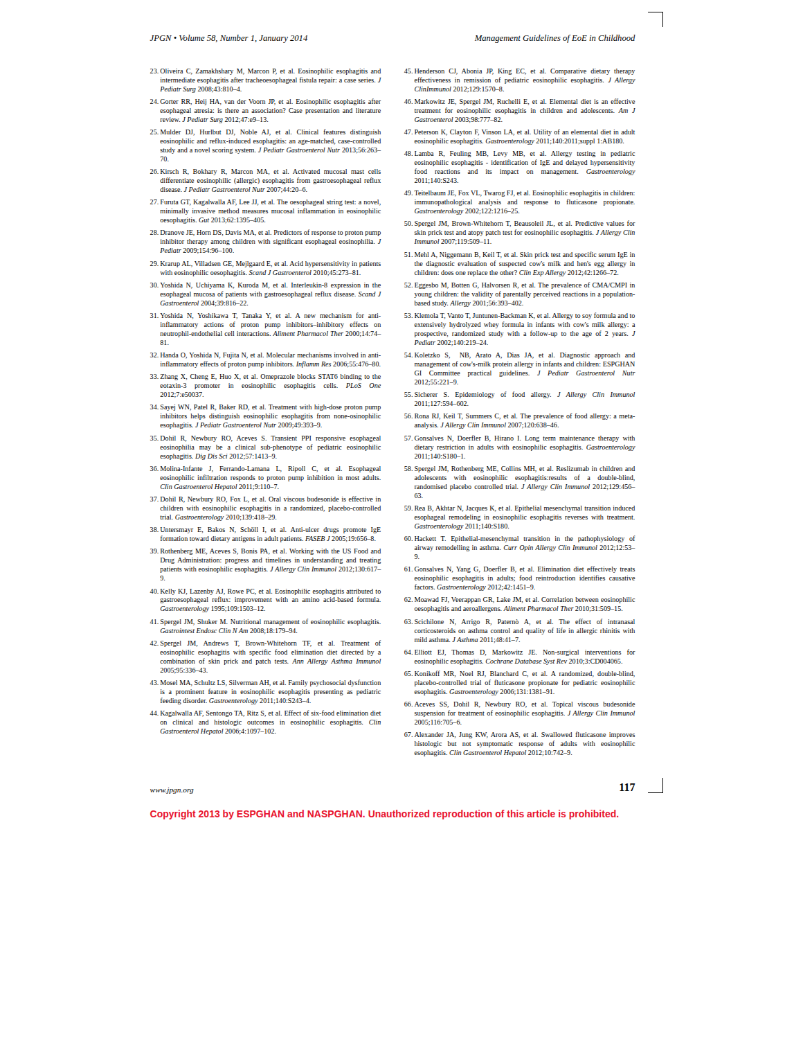JPGN • Volume 58, Number 1, January 2014
Management Guidelines of EoE in Childhood
23. Oliveira C, Zamakhshary M, Marcon P, et al. Eosinophilic esophagitis and intermediate esophagitis after tracheoesophageal fistula repair: a case series. J Pediatr Surg 2008;43:810–4.
24. Gorter RR, Heij HA, van der Voorn JP, et al. Eosinophilic esophagitis after esophageal atresia: is there an association? Case presentation and literature review. J Pediatr Surg 2012;47:e9–13.
25. Mulder DJ, Hurlbut DJ, Noble AJ, et al. Clinical features distinguish eosinophilic and reflux-induced esophagitis: an age-matched, case-controlled study and a novel scoring system. J Pediatr Gastroenterol Nutr 2013;56:263–70.
26. Kirsch R, Bokhary R, Marcon MA, et al. Activated mucosal mast cells differentiate eosinophilic (allergic) esophagitis from gastroesophageal reflux disease. J Pediatr Gastroenterol Nutr 2007;44:20–6.
27. Furuta GT, Kagalwalla AF, Lee JJ, et al. The oesophageal string test: a novel, minimally invasive method measures mucosal inflammation in eosinophilic oesophagitis. Gut 2013;62:1395–405.
28. Dranove JE, Horn DS, Davis MA, et al. Predictors of response to proton pump inhibitor therapy among children with significant esophageal eosinophilia. J Pediatr 2009;154:96–100.
29. Krarup AL, Villadsen GE, Mejlgaard E, et al. Acid hypersensitivity in patients with eosinophilic oesophagitis. Scand J Gastroenterol 2010;45:273–81.
30. Yoshida N, Uchiyama K, Kuroda M, et al. Interleukin-8 expression in the esophageal mucosa of patients with gastroesophageal reflux disease. Scand J Gastroenterol 2004;39:816–22.
31. Yoshida N, Yoshikawa T, Tanaka Y, et al. A new mechanism for anti-inflammatory actions of proton pump inhibitors–inhibitory effects on neutrophil-endothelial cell interactions. Aliment Pharmacol Ther 2000;14:74–81.
32. Handa O, Yoshida N, Fujita N, et al. Molecular mechanisms involved in anti-inflammatory effects of proton pump inhibitors. Inflamm Res 2006;55:476–80.
33. Zhang X, Cheng E, Huo X, et al. Omeprazole blocks STAT6 binding to the eotaxin-3 promoter in eosinophilic esophagitis cells. PLoS One 2012;7:e50037.
34. Sayej WN, Patel R, Baker RD, et al. Treatment with high-dose proton pump inhibitors helps distinguish eosinophilic esophagitis from none-osinophilic esophagitis. J Pediatr Gastroenterol Nutr 2009;49:393–9.
35. Dohil R, Newbury RO, Aceves S. Transient PPI responsive esophageal eosinophilia may be a clinical sub-phenotype of pediatric eosinophilic esophagitis. Dig Dis Sci 2012;57:1413–9.
36. Molina-Infante J, Ferrando-Lamana L, Ripoll C, et al. Esophageal eosinophilic infiltration responds to proton pump inhibition in most adults. Clin Gastroenterol Hepatol 2011;9:110–7.
37. Dohil R, Newbury RO, Fox L, et al. Oral viscous budesonide is effective in children with eosinophilic esophagitis in a randomized, placebo-controlled trial. Gastroenterology 2010;139:418–29.
38. Untersmayr E, Bakos N, Schöll I, et al. Anti-ulcer drugs promote IgE formation toward dietary antigens in adult patients. FASEB J 2005;19:656–8.
39. Rothenberg ME, Aceves S, Bonis PA, et al. Working with the US Food and Drug Administration: progress and timelines in understanding and treating patients with eosinophilic esophagitis. J Allergy Clin Immunol 2012;130:617–9.
40. Kelly KJ, Lazenby AJ, Rowe PC, et al. Eosinophilic esophagitis attributed to gastroesophageal reflux: improvement with an amino acid-based formula. Gastroenterology 1995;109:1503–12.
41. Spergel JM, Shuker M. Nutritional management of eosinophilic esophagitis. Gastrointest Endosc Clin N Am 2008;18:179–94.
42. Spergel JM, Andrews T, Brown-Whitehorn TF, et al. Treatment of eosinophilic esophagitis with specific food elimination diet directed by a combination of skin prick and patch tests. Ann Allergy Asthma Immunol 2005;95:336–43.
43. Mosel MA, Schultz LS, Silverman AH, et al. Family psychosocial dysfunction is a prominent feature in eosinophilic esophagitis presenting as pediatric feeding disorder. Gastroenterology 2011;140:S243–4.
44. Kagalwalla AF, Sentongo TA, Ritz S, et al. Effect of six-food elimination diet on clinical and histologic outcomes in eosinophilic esophagitis. Clin Gastroenterol Hepatol 2006;4:1097–102.
45. Henderson CJ, Abonia JP, King EC, et al. Comparative dietary therapy effectiveness in remission of pediatric eosinophilic esophagitis. J Allergy ClinImmunol 2012;129:1570–8.
46. Markowitz JE, Spergel JM, Ruchelli E, et al. Elemental diet is an effective treatment for eosinophilic esophagitis in children and adolescents. Am J Gastroenterol 2003;98:777–82.
47. Peterson K, Clayton F, Vinson LA, et al. Utility of an elemental diet in adult eosinophilic esophagitis. Gastroenterology 2011;140:2011;suppl 1:AB180.
48. Lamba R, Feuling MB, Levy MB, et al. Allergy testing in pediatric eosinophilic esophagitis - identification of IgE and delayed hypersensitivity food reactions and its impact on management. Gastroenterology 2011;140:S243.
49. Teitelbaum JE, Fox VL, Twarog FJ, et al. Eosinophilic esophagitis in children: immunopathological analysis and response to fluticasone propionate. Gastroenterology 2002;122:1216–25.
50. Spergel JM, Brown-Whitehorn T, Beausoleil JL, et al. Predictive values for skin prick test and atopy patch test for eosinophilic esophagitis. J Allergy Clin Immunol 2007;119:509–11.
51. Mehl A, Niggemann B, Keil T, et al. Skin prick test and specific serum IgE in the diagnostic evaluation of suspected cow's milk and hen's egg allergy in children: does one replace the other? Clin Exp Allergy 2012;42:1266–72.
52. Eggesbo M, Botten G, Halvorsen R, et al. The prevalence of CMA/CMPI in young children: the validity of parentally perceived reactions in a population-based study. Allergy 2001;56:393–402.
53. Klemola T, Vanto T, Juntunen-Backman K, et al. Allergy to soy formula and to extensively hydrolyzed whey formula in infants with cow's milk allergy: a prospective, randomized study with a follow-up to the age of 2 years. J Pediatr 2002;140:219–24.
54. Koletzko S, NB, Arato A, Dias JA, et al. Diagnostic approach and management of cow's-milk protein allergy in infants and children: ESPGHAN GI Committee practical guidelines. J Pediatr Gastroenterol Nutr 2012;55:221–9.
55. Sicherer S. Epidemiology of food allergy. J Allergy Clin Immunol 2011;127:594–602.
56. Rona RJ, Keil T, Summers C, et al. The prevalence of food allergy: a meta-analysis. J Allergy Clin Immunol 2007;120:638–46.
57. Gonsalves N, Doerfler B, Hirano I. Long term maintenance therapy with dietary restriction in adults with eosinophilic esophagitis. Gastroenterology 2011;140:S180–1.
58. Spergel JM, Rothenberg ME, Collins MH, et al. Reslizumab in children and adolescents with eosinophilic esophagitis:results of a double-blind, randomised placebo controlled trial. J Allergy Clin Immunol 2012;129:456–63.
59. Rea B, Akhtar N, Jacques K, et al. Epithelial mesenchymal transition induced esophageal remodeling in eosinophilic esophagitis reverses with treatment. Gastroenterology 2011;140:S180.
60. Hackett T. Epithelial-mesenchymal transition in the pathophysiology of airway remodelling in asthma. Curr Opin Allergy Clin Immunol 2012;12:53–9.
61. Gonsalves N, Yang G, Doerfler B, et al. Elimination diet effectively treats eosinophilic esophagitis in adults; food reintroduction identifies causative factors. Gastroenterology 2012;42:1451–9.
62. Moawad FJ, Veerappan GR, Lake JM, et al. Correlation between eosinophilic oesophagitis and aeroallergens. Aliment Pharmacol Ther 2010;31:509–15.
63. Scichilone N, Arrigo R, Paternò A, et al. The effect of intranasal corticosteroids on asthma control and quality of life in allergic rhinitis with mild asthma. J Asthma 2011;48:41–7.
64. Elliott EJ, Thomas D, Markowitz JE. Non-surgical interventions for eosinophilic esophagitis. Cochrane Database Syst Rev 2010;3:CD004065.
65. Konikoff MR, Noel RJ, Blanchard C, et al. A randomized, double-blind, placebo-controlled trial of fluticasone propionate for pediatric eosinophilic esophagitis. Gastroenterology 2006;131:1381–91.
66. Aceves SS, Dohil R, Newbury RO, et al. Topical viscous budesonide suspension for treatment of eosinophilic esophagitis. J Allergy Clin Immunol 2005;116:705–6.
67. Alexander JA, Jung KW, Arora AS, et al. Swallowed fluticasone improves histologic but not symptomatic response of adults with eosinophilic esophagitis. Clin Gastroenterol Hepatol 2012;10:742–9.
www.jpgn.org
117
Copyright 2013 by ESPGHAN and NASPGHAN. Unauthorized reproduction of this article is prohibited.